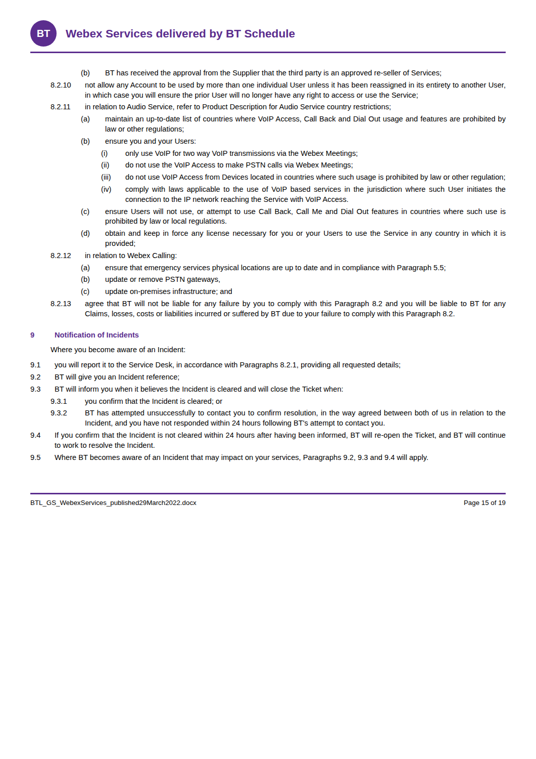BT
Webex Services delivered by BT Schedule
(b)
BT has received the approval from the Supplier that the third party is an approved re-seller of Services;
8.2.10
not allow any Account to be used by more than one individual User unless it has been reassigned in its entirety to another User, in which case you will ensure the prior User will no longer have any right to access or use the Service;
8.2.11
in relation to Audio Service, refer to Product Description for Audio Service country restrictions;
(a)
maintain an up-to-date list of countries where VoIP Access, Call Back and Dial Out usage and features are prohibited by law or other regulations;
(b)
ensure you and your Users:
(i)
only use VoIP for two way VoIP transmissions via the Webex Meetings;
(ii)
do not use the VoIP Access to make PSTN calls via Webex Meetings;
(iii)
do not use VoIP Access from Devices located in countries where such usage is prohibited by law or other regulation;
(iv)
comply with laws applicable to the use of VoIP based services in the jurisdiction where such User initiates the connection to the IP network reaching the Service with VoIP Access.
(c)
ensure Users will not use, or attempt to use Call Back, Call Me and Dial Out features in countries where such use is prohibited by law or local regulations.
(d)
obtain and keep in force any license necessary for you or your Users to use the Service in any country in which it is provided;
8.2.12
in relation to Webex Calling:
(a)
ensure that emergency services physical locations are up to date and in compliance with Paragraph 5.5;
(b)
update or remove PSTN gateways,
(c)
update on-premises infrastructure; and
8.2.13
agree that BT will not be liable for any failure by you to comply with this Paragraph 8.2 and you will be liable to BT for any Claims, losses, costs or liabilities incurred or suffered by BT due to your failure to comply with this Paragraph 8.2.
9 Notification of Incidents
Where you become aware of an Incident:
9.1
you will report it to the Service Desk, in accordance with Paragraphs 8.2.1, providing all requested details;
9.2
BT will give you an Incident reference;
9.3
BT will inform you when it believes the Incident is cleared and will close the Ticket when:
9.3.1
you confirm that the Incident is cleared; or
9.3.2
BT has attempted unsuccessfully to contact you to confirm resolution, in the way agreed between both of us in relation to the Incident, and you have not responded within 24 hours following BT's attempt to contact you.
9.4
If you confirm that the Incident is not cleared within 24 hours after having been informed, BT will re-open the Ticket, and BT will continue to work to resolve the Incident.
9.5
Where BT becomes aware of an Incident that may impact on your services, Paragraphs 9.2, 9.3 and 9.4 will apply.
BTL_GS_WebexServices_published29March2022.docx Page 15 of 19